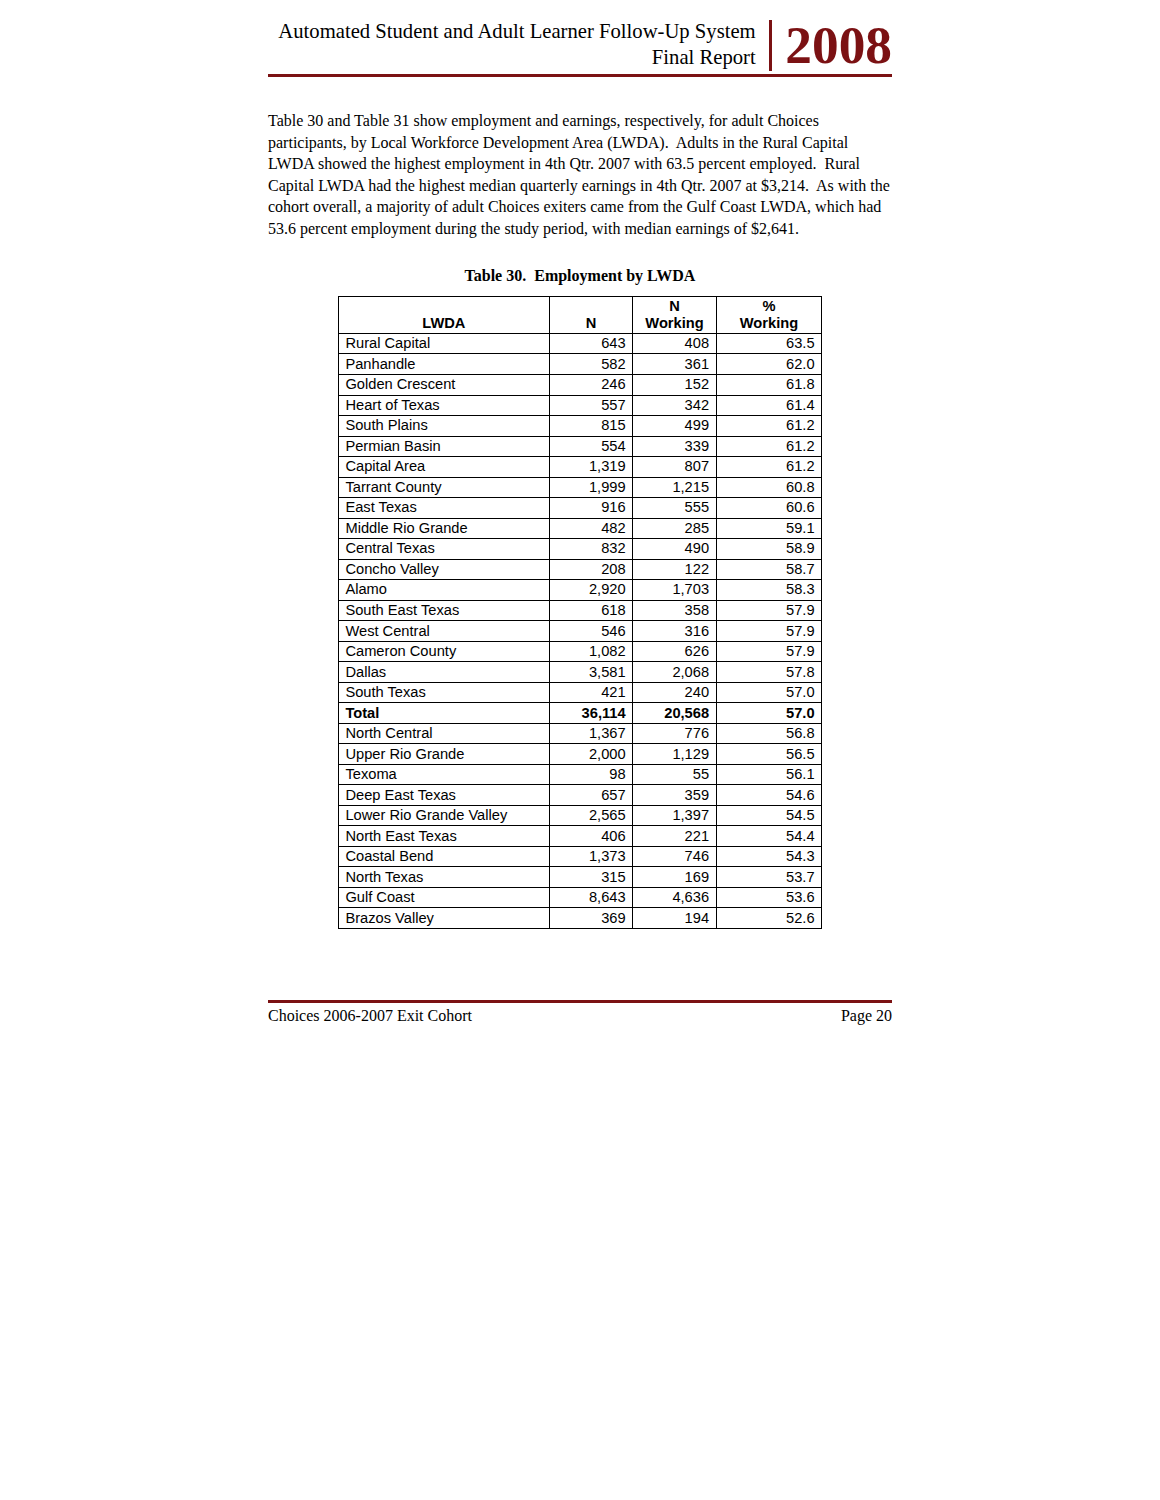Automated Student and Adult Learner Follow-Up System
Final Report
2008
Table 30 and Table 31 show employment and earnings, respectively, for adult Choices participants, by Local Workforce Development Area (LWDA). Adults in the Rural Capital LWDA showed the highest employment in 4th Qtr. 2007 with 63.5 percent employed. Rural Capital LWDA had the highest median quarterly earnings in 4th Qtr. 2007 at $3,214. As with the cohort overall, a majority of adult Choices exiters came from the Gulf Coast LWDA, which had 53.6 percent employment during the study period, with median earnings of $2,641.
Table 30. Employment by LWDA
| LWDA | N | N Working | % Working |
| --- | --- | --- | --- |
| Rural Capital | 643 | 408 | 63.5 |
| Panhandle | 582 | 361 | 62.0 |
| Golden Crescent | 246 | 152 | 61.8 |
| Heart of Texas | 557 | 342 | 61.4 |
| South Plains | 815 | 499 | 61.2 |
| Permian Basin | 554 | 339 | 61.2 |
| Capital Area | 1,319 | 807 | 61.2 |
| Tarrant County | 1,999 | 1,215 | 60.8 |
| East Texas | 916 | 555 | 60.6 |
| Middle Rio Grande | 482 | 285 | 59.1 |
| Central Texas | 832 | 490 | 58.9 |
| Concho Valley | 208 | 122 | 58.7 |
| Alamo | 2,920 | 1,703 | 58.3 |
| South East Texas | 618 | 358 | 57.9 |
| West Central | 546 | 316 | 57.9 |
| Cameron County | 1,082 | 626 | 57.9 |
| Dallas | 3,581 | 2,068 | 57.8 |
| South Texas | 421 | 240 | 57.0 |
| Total | 36,114 | 20,568 | 57.0 |
| North Central | 1,367 | 776 | 56.8 |
| Upper Rio Grande | 2,000 | 1,129 | 56.5 |
| Texoma | 98 | 55 | 56.1 |
| Deep East Texas | 657 | 359 | 54.6 |
| Lower Rio Grande Valley | 2,565 | 1,397 | 54.5 |
| North East Texas | 406 | 221 | 54.4 |
| Coastal Bend | 1,373 | 746 | 54.3 |
| North Texas | 315 | 169 | 53.7 |
| Gulf Coast | 8,643 | 4,636 | 53.6 |
| Brazos Valley | 369 | 194 | 52.6 |
Choices 2006-2007 Exit Cohort Page 20